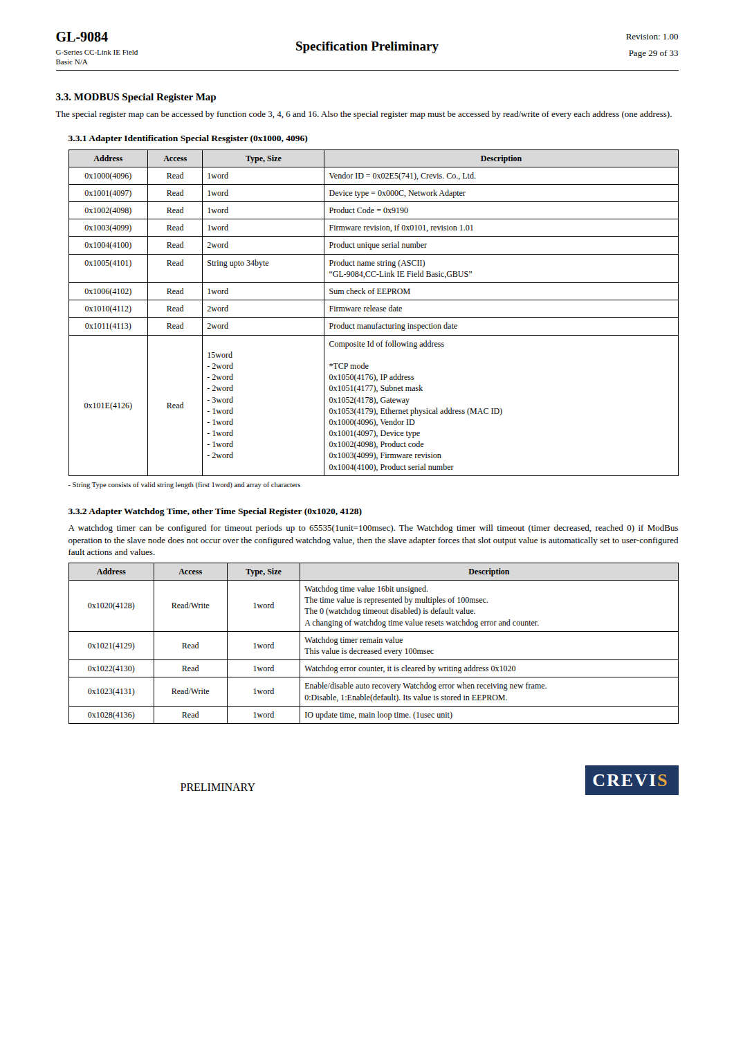GL-9084
G-Series CC-Link IE Field
Basic N/A
Specification Preliminary
Revision: 1.00
Page 29 of 33
3.3. MODBUS Special Register Map
The special register map can be accessed by function code 3, 4, 6 and 16. Also the special register map must be accessed by read/write of every each address (one address).
3.3.1 Adapter Identification Special Resgister (0x1000, 4096)
| Address | Access | Type, Size | Description |
| --- | --- | --- | --- |
| 0x1000(4096) | Read | 1word | Vendor ID = 0x02E5(741), Crevis. Co., Ltd. |
| 0x1001(4097) | Read | 1word | Device type = 0x000C, Network Adapter |
| 0x1002(4098) | Read | 1word | Product Code = 0x9190 |
| 0x1003(4099) | Read | 1word | Firmware revision, if 0x0101, revision 1.01 |
| 0x1004(4100) | Read | 2word | Product unique serial number |
| 0x1005(4101) | Read | String upto 34byte | Product name string (ASCII) “GL-9084,CC-Link IE Field Basic,GBUS” |
| 0x1006(4102) | Read | 1word | Sum check of EEPROM |
| 0x1010(4112) | Read | 2word | Firmware release date |
| 0x1011(4113) | Read | 2word | Product manufacturing inspection date |
| 0x101E(4126) | Read | 15word - 2word - 2word - 2word - 3word - 1word - 1word - 1word - 1word - 2word | Composite Id of following address *TCP mode 0x1050(4176), IP address 0x1051(4177), Subnet mask 0x1052(4178), Gateway 0x1053(4179), Ethernet physical address (MAC ID) 0x1000(4096), Vendor ID 0x1001(4097), Device type 0x1002(4098), Product code 0x1003(4099), Firmware revision 0x1004(4100), Product serial number |
- String Type consists of valid string length (first 1word) and array of characters
3.3.2 Adapter Watchdog Time, other Time Special Register (0x1020, 4128)
A watchdog timer can be configured for timeout periods up to 65535(1unit=100msec). The Watchdog timer will timeout (timer decreased, reached 0) if ModBus operation to the slave node does not occur over the configured watchdog value, then the slave adapter forces that slot output value is automatically set to user-configured fault actions and values.
| Address | Access | Type, Size | Description |
| --- | --- | --- | --- |
| 0x1020(4128) | Read/Write | 1word | Watchdog time value 16bit unsigned. The time value is represented by multiples of 100msec. The 0 (watchdog timeout disabled) is default value. A changing of watchdog time value resets watchdog error and counter. |
| 0x1021(4129) | Read | 1word | Watchdog timer remain value This value is decreased every 100msec |
| 0x1022(4130) | Read | 1word | Watchdog error counter, it is cleared by writing address 0x1020 |
| 0x1023(4131) | Read/Write | 1word | Enable/disable auto recovery Watchdog error when receiving new frame. 0:Disable, 1:Enable(default). Its value is stored in EEPROM. |
| 0x1028(4136) | Read | 1word | IO update time, main loop time. (1usec unit) |
PRELIMINARY
CREVIS